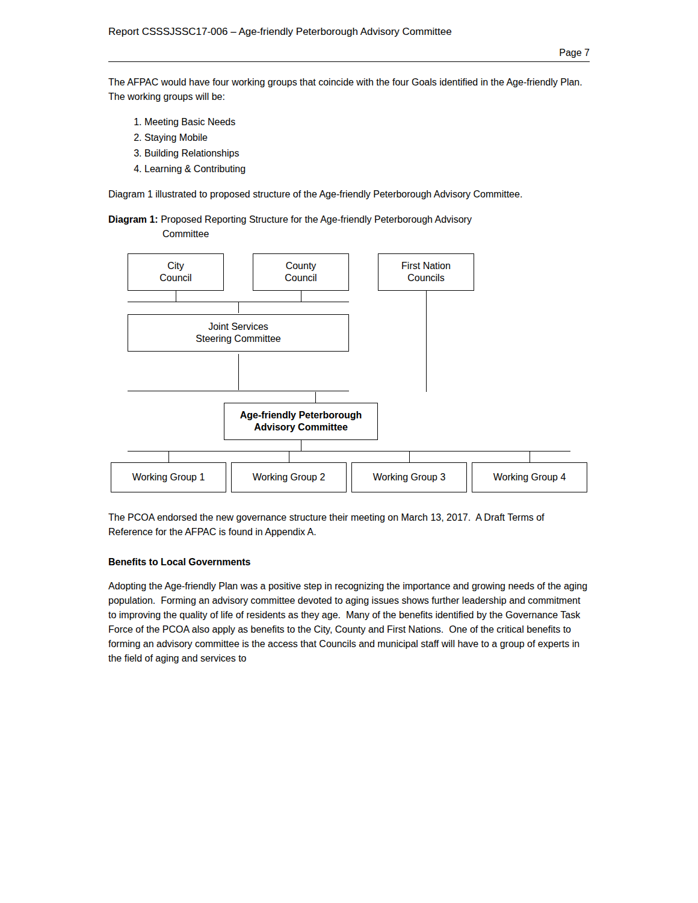Report CSSSJSSC17-006 – Age-friendly Peterborough Advisory Committee
Page 7
The AFPAC would have four working groups that coincide with the four Goals identified in the Age-friendly Plan. The working groups will be:
Meeting Basic Needs
Staying Mobile
Building Relationships
Learning & Contributing
Diagram 1 illustrated to proposed structure of the Age-friendly Peterborough Advisory Committee.
Diagram 1: Proposed Reporting Structure for the Age-friendly Peterborough Advisory Committee
| | City Council | | County Council | | First Nation Councils | |
| | Joint Services Steering Committee | | |
| | | Age-friendly Peterborough Advisory Committee | | |
| / Working Group 1 / Working Group 2 / Working Group 3 / Working Group 4 / |
The PCOA endorsed the new governance structure their meeting on March 13, 2017. A Draft Terms of Reference for the AFPAC is found in Appendix A.
Benefits to Local Governments
Adopting the Age-friendly Plan was a positive step in recognizing the importance and growing needs of the aging population. Forming an advisory committee devoted to aging issues shows further leadership and commitment to improving the quality of life of residents as they age. Many of the benefits identified by the Governance Task Force of the PCOA also apply as benefits to the City, County and First Nations. One of the critical benefits to forming an advisory committee is the access that Councils and municipal staff will have to a group of experts in the field of aging and services to